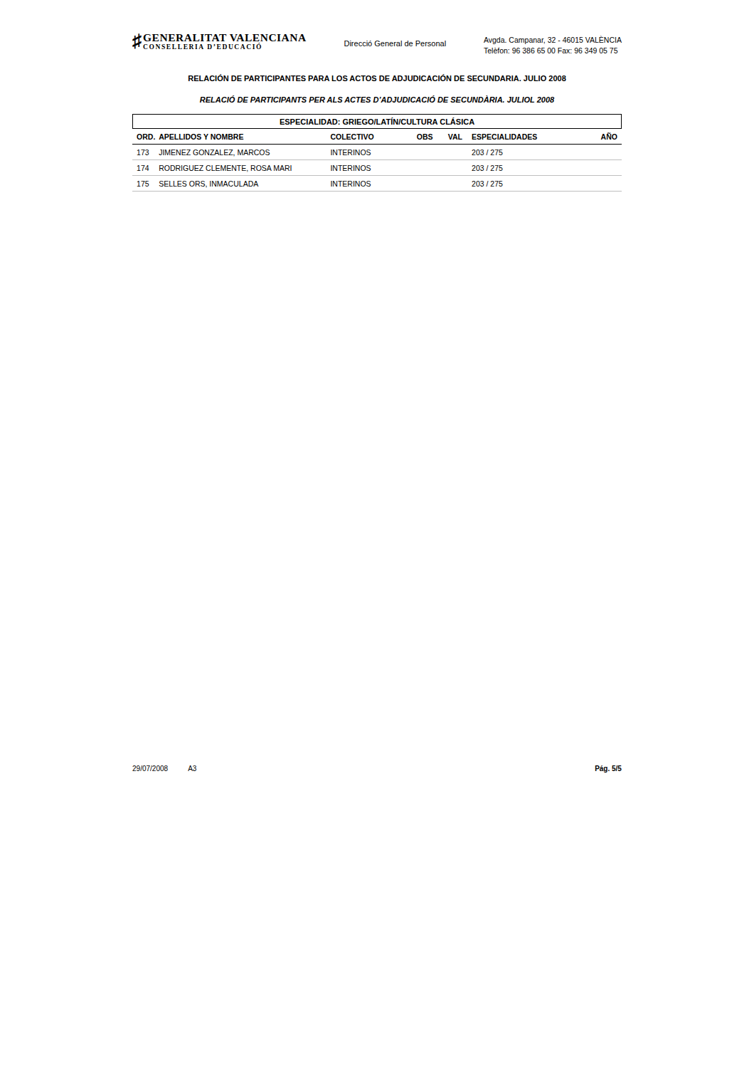♯
GENERALITAT VALENCIANA
CONSELLERIA D’EDUCACIÓ
Direcció General de Personal
Avgda. Campanar, 32 - 46015 VALÈNCIA
Telèfon: 96 386 65 00 Fax: 96 349 05 75
RELACIÓN DE PARTICIPANTES PARA LOS ACTOS DE ADJUDICACIÓN DE SECUNDARIA. JULIO 2008
RELACIÓ DE PARTICIPANTS PER ALS ACTES D’ADJUDICACIÓ DE SECUNDÀRIA. JULIOL 2008
ESPECIALIDAD: GRIEGO/LATÍN/CULTURA CLÁSICA
| ORD. | APELLIDOS Y NOMBRE | COLECTIVO | OBS | VAL | ESPECIALIDADES | AÑO |
| --- | --- | --- | --- | --- | --- | --- |
| 173 | JIMENEZ GONZALEZ, MARCOS | INTERINOS | | | 203 / 275 | |
| 174 | RODRIGUEZ CLEMENTE, ROSA MARI | INTERINOS | | | 203 / 275 | |
| 175 | SELLES ORS, INMACULADA | INTERINOS | | | 203 / 275 | |
29/07/2008 A3
Pág. 5/5